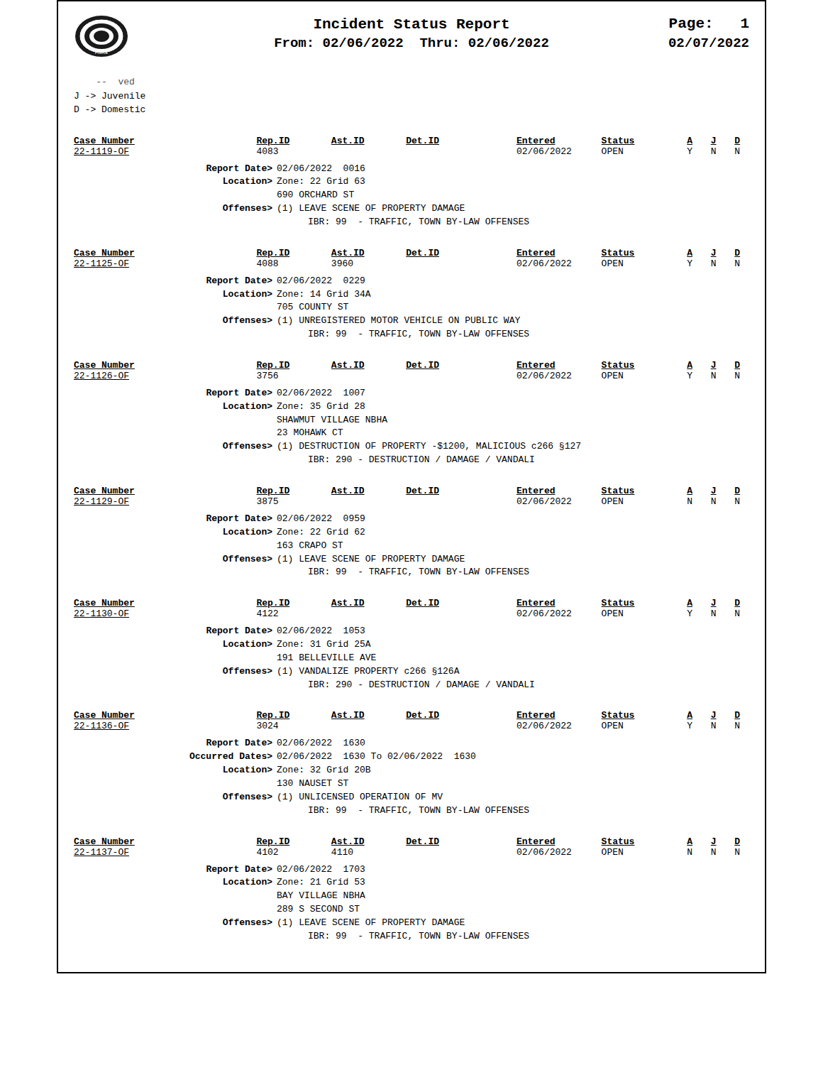POLICE POLICE
Incident Status Report
From: 02/06/2022 Thru: 02/06/2022
Page: 1
02/07/2022
-- ved
J -> Juvenile
D -> Domestic
| Case_Number | Rep.ID | Ast.ID | Det.ID | Entered | Status | A | J | D |
| 22-1119-OF | 4083 | | | 02/06/2022 | OPEN | Y | N | N |
Report Date>02/06/2022 0016
Location>Zone: 22 Grid 63
690 ORCHARD ST
Offenses>(1) LEAVE SCENE OF PROPERTY DAMAGE
IBR: 99 - TRAFFIC, TOWN BY-LAW OFFENSES
| Case_Number | Rep.ID | Ast.ID | Det.ID | Entered | Status | A | J | D |
| 22-1125-OF | 4088 | 3960 | | 02/06/2022 | OPEN | Y | N | N |
Report Date>02/06/2022 0229
Location>Zone: 14 Grid 34A
705 COUNTY ST
Offenses>(1) UNREGISTERED MOTOR VEHICLE ON PUBLIC WAY
IBR: 99 - TRAFFIC, TOWN BY-LAW OFFENSES
| Case_Number | Rep.ID | Ast.ID | Det.ID | Entered | Status | A | J | D |
| 22-1126-OF | 3756 | | | 02/06/2022 | OPEN | Y | N | N |
Report Date>02/06/2022 1007
Location>Zone: 35 Grid 28
SHAWMUT VILLAGE NBHA
23 MOHAWK CT
Offenses>(1) DESTRUCTION OF PROPERTY -$1200, MALICIOUS c266 §127
IBR: 290 - DESTRUCTION / DAMAGE / VANDALI
| Case_Number | Rep.ID | Ast.ID | Det.ID | Entered | Status | A | J | D |
| 22-1129-OF | 3875 | | | 02/06/2022 | OPEN | N | N | N |
Report Date>02/06/2022 0959
Location>Zone: 22 Grid 62
163 CRAPO ST
Offenses>(1) LEAVE SCENE OF PROPERTY DAMAGE
IBR: 99 - TRAFFIC, TOWN BY-LAW OFFENSES
| Case_Number | Rep.ID | Ast.ID | Det.ID | Entered | Status | A | J | D |
| 22-1130-OF | 4122 | | | 02/06/2022 | OPEN | Y | N | N |
Report Date>02/06/2022 1053
Location>Zone: 31 Grid 25A
191 BELLEVILLE AVE
Offenses>(1) VANDALIZE PROPERTY c266 §126A
IBR: 290 - DESTRUCTION / DAMAGE / VANDALI
| Case_Number | Rep.ID | Ast.ID | Det.ID | Entered | Status | A | J | D |
| 22-1136-OF | 3024 | | | 02/06/2022 | OPEN | Y | N | N |
Report Date>02/06/2022 1630
Occurred Dates>02/06/2022 1630 To 02/06/2022 1630
Location>Zone: 32 Grid 20B
130 NAUSET ST
Offenses>(1) UNLICENSED OPERATION OF MV
IBR: 99 - TRAFFIC, TOWN BY-LAW OFFENSES
| Case_Number | Rep.ID | Ast.ID | Det.ID | Entered | Status | A | J | D |
| 22-1137-OF | 4102 | 4110 | | 02/06/2022 | OPEN | N | N | N |
Report Date>02/06/2022 1703
Location>Zone: 21 Grid 53
BAY VILLAGE NBHA
289 S SECOND ST
Offenses>(1) LEAVE SCENE OF PROPERTY DAMAGE
IBR: 99 - TRAFFIC, TOWN BY-LAW OFFENSES